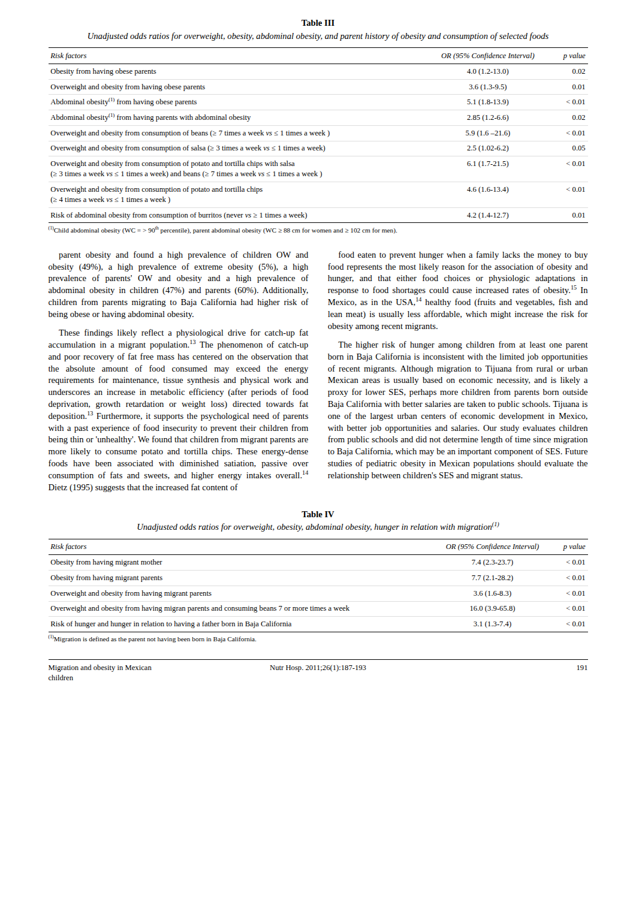Table III
Unadjusted odds ratios for overweight, obesity, abdominal obesity, and parent history of obesity and consumption of selected foods
| Risk factors | OR (95% Confidence Interval) | p value |
| --- | --- | --- |
| Obesity from having obese parents | 4.0 (1.2-13.0) | 0.02 |
| Overweight and obesity from having obese parents | 3.6 (1.3-9.5) | 0.01 |
| Abdominal obesity (1) from having obese parents | 5.1 (1.8-13.9) | < 0.01 |
| Abdominal obesity (1) from having parents with abdominal obesity | 2.85 (1.2-6.6) | 0.02 |
| Overweight and obesity from consumption of beans (≥ 7 times a week vs ≤ 1 times a week ) | 5.9 (1.6 –21.6) | < 0.01 |
| Overweight and obesity from consumption of salsa (≥ 3 times a week vs ≤ 1 times a week) | 2.5 (1.02-6.2) | 0.05 |
| Overweight and obesity from consumption of potato and tortilla chips with salsa (≥ 3 times a week vs ≤ 1 times a week) and beans (≥ 7 times a week vs ≤ 1 times a week ) | 6.1 (1.7-21.5) | < 0.01 |
| Overweight and obesity from consumption of potato and tortilla chips (≥ 4 times a week vs ≤ 1 times a week ) | 4.6 (1.6-13.4) | < 0.01 |
| Risk of abdominal obesity from consumption of burritos (never vs ≥ 1 times a week) | 4.2 (1.4-12.7) | 0.01 |
(1)Child abdominal obesity (WC = > 90th percentile), parent abdominal obesity (WC ≥ 88 cm for women and ≥ 102 cm for men).
parent obesity and found a high prevalence of children OW and obesity (49%), a high prevalence of extreme obesity (5%), a high prevalence of parents' OW and obesity and a high prevalence of abdominal obesity in children (47%) and parents (60%). Additionally, children from parents migrating to Baja California had higher risk of being obese or having abdominal obesity.
These findings likely reflect a physiological drive for catch-up fat accumulation in a migrant population.13 The phenomenon of catch-up and poor recovery of fat free mass has centered on the observation that the absolute amount of food consumed may exceed the energy requirements for maintenance, tissue synthesis and physical work and underscores an increase in metabolic efficiency (after periods of food deprivation, growth retardation or weight loss) directed towards fat deposition.13 Furthermore, it supports the psychological need of parents with a past experience of food insecurity to prevent their children from being thin or 'unhealthy'. We found that children from migrant parents are more likely to consume potato and tortilla chips. These energy-dense foods have been associated with diminished satiation, passive over consumption of fats and sweets, and higher energy intakes overall.14 Dietz (1995) suggests that the increased fat content of
food eaten to prevent hunger when a family lacks the money to buy food represents the most likely reason for the association of obesity and hunger, and that either food choices or physiologic adaptations in response to food shortages could cause increased rates of obesity.15 In Mexico, as in the USA,14 healthy food (fruits and vegetables, fish and lean meat) is usually less affordable, which might increase the risk for obesity among recent migrants.
The higher risk of hunger among children from at least one parent born in Baja California is inconsistent with the limited job opportunities of recent migrants. Although migration to Tijuana from rural or urban Mexican areas is usually based on economic necessity, and is likely a proxy for lower SES, perhaps more children from parents born outside Baja California with better salaries are taken to public schools. Tijuana is one of the largest urban centers of economic development in Mexico, with better job opportunities and salaries. Our study evaluates children from public schools and did not determine length of time since migration to Baja California, which may be an important component of SES. Future studies of pediatric obesity in Mexican populations should evaluate the relationship between children's SES and migrant status.
Table IV
Unadjusted odds ratios for overweight, obesity, abdominal obesity, hunger in relation with migration(1)
| Risk factors | OR (95% Confidence Interval) | p value |
| --- | --- | --- |
| Obesity from having migrant mother | 7.4 (2.3-23.7) | < 0.01 |
| Obesity from having migrant parents | 7.7 (2.1-28.2) | < 0.01 |
| Overweight and obesity from having migrant parents | 3.6 (1.6-8.3) | < 0.01 |
| Overweight and obesity from having migran parents and consuming beans 7 or more times a week | 16.0 (3.9-65.8) | < 0.01 |
| Risk of hunger and hunger in relation to having a father born in Baja California | 3.1 (1.3-7.4) | < 0.01 |
(1)Migration is defined as the parent not having been born in Baja California.
Migration and obesity in Mexican
children
Nutr Hosp. 2011;26(1):187-193
191